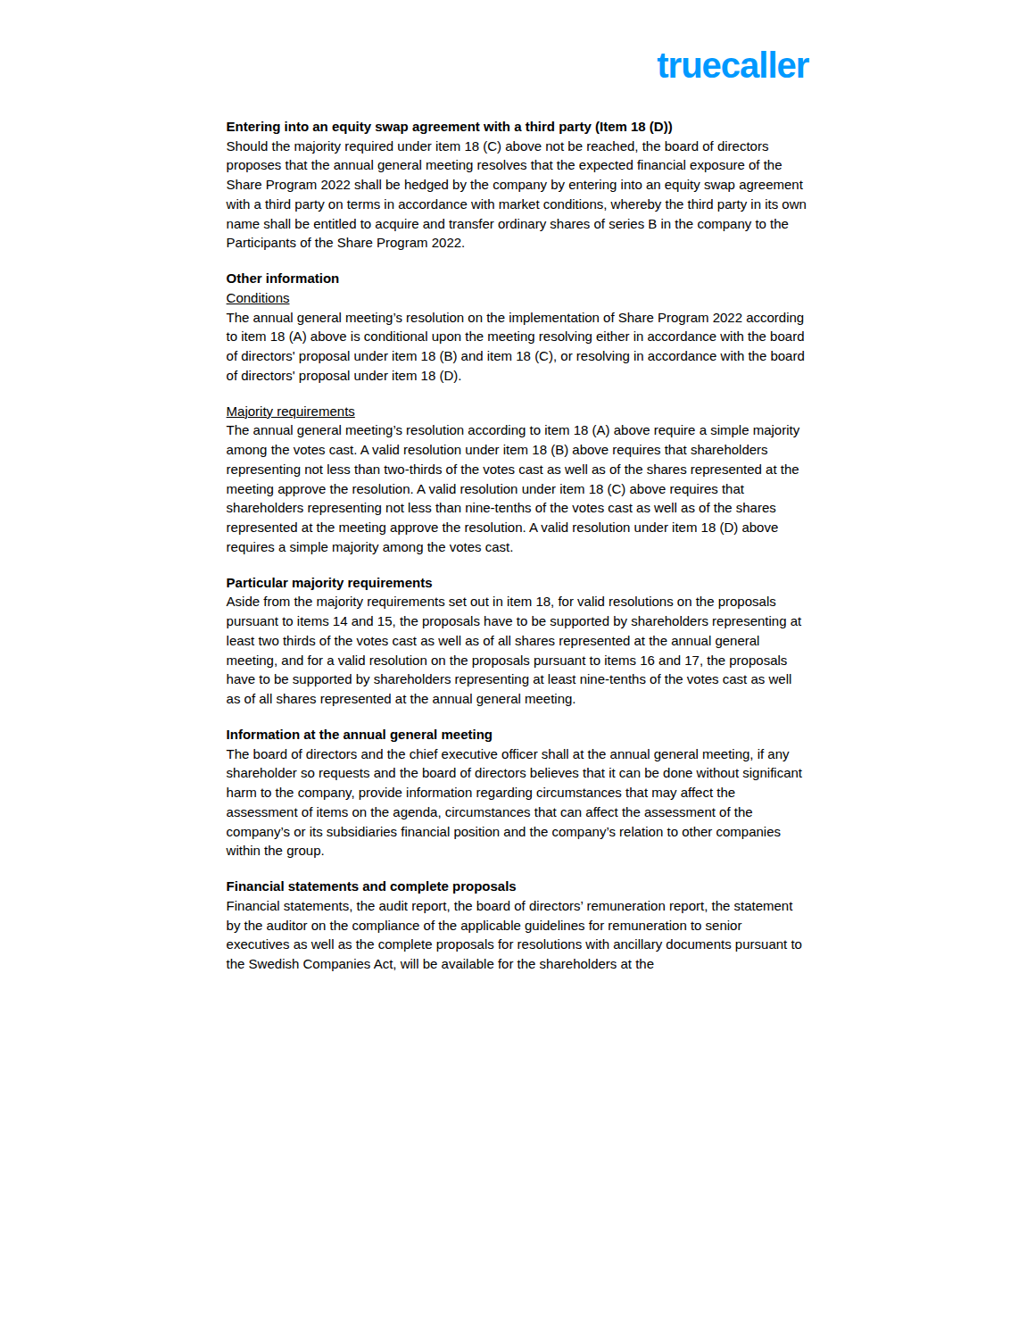truecaller
Entering into an equity swap agreement with a third party (Item 18 (D))
Should the majority required under item 18 (C) above not be reached, the board of directors proposes that the annual general meeting resolves that the expected financial exposure of the Share Program 2022 shall be hedged by the company by entering into an equity swap agreement with a third party on terms in accordance with market conditions, whereby the third party in its own name shall be entitled to acquire and transfer ordinary shares of series B in the company to the Participants of the Share Program 2022.
Other information
Conditions
The annual general meeting’s resolution on the implementation of Share Program 2022 according to item 18 (A) above is conditional upon the meeting resolving either in accordance with the board of directors' proposal under item 18 (B) and item 18 (C), or resolving in accordance with the board of directors' proposal under item 18 (D).
Majority requirements
The annual general meeting’s resolution according to item 18 (A) above require a simple majority among the votes cast. A valid resolution under item 18 (B) above requires that shareholders representing not less than two-thirds of the votes cast as well as of the shares represented at the meeting approve the resolution. A valid resolution under item 18 (C) above requires that shareholders representing not less than nine-tenths of the votes cast as well as of the shares represented at the meeting approve the resolution. A valid resolution under item 18 (D) above requires a simple majority among the votes cast.
Particular majority requirements
Aside from the majority requirements set out in item 18, for valid resolutions on the proposals pursuant to items 14 and 15, the proposals have to be supported by shareholders representing at least two thirds of the votes cast as well as of all shares represented at the annual general meeting, and for a valid resolution on the proposals pursuant to items 16 and 17, the proposals have to be supported by shareholders representing at least nine-tenths of the votes cast as well as of all shares represented at the annual general meeting.
Information at the annual general meeting
The board of directors and the chief executive officer shall at the annual general meeting, if any shareholder so requests and the board of directors believes that it can be done without significant harm to the company, provide information regarding circumstances that may affect the assessment of items on the agenda, circumstances that can affect the assessment of the company’s or its subsidiaries financial position and the company’s relation to other companies within the group.
Financial statements and complete proposals
Financial statements, the audit report, the board of directors’ remuneration report, the statement by the auditor on the compliance of the applicable guidelines for remuneration to senior executives as well as the complete proposals for resolutions with ancillary documents pursuant to the Swedish Companies Act, will be available for the shareholders at the